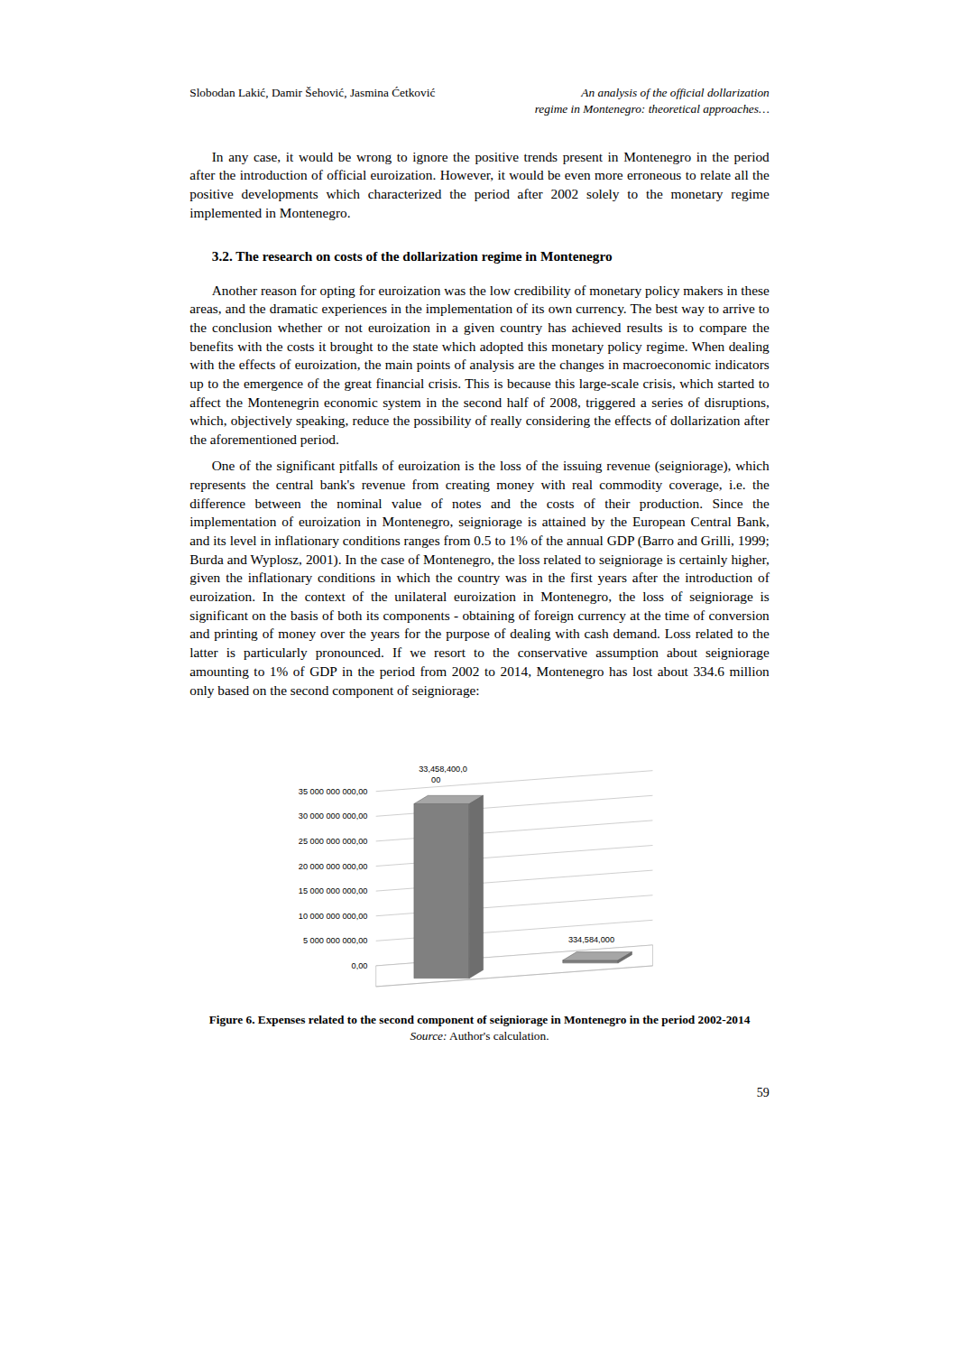Slobodan Lakić, Damir Šehović, Jasmina Ćetković
An analysis of the official dollarization
regime in Montenegro: theoretical approaches…
In any case, it would be wrong to ignore the positive trends present in Montenegro in the period after the introduction of official euroization. However, it would be even more erroneous to relate all the positive developments which characterized the period after 2002 solely to the monetary regime implemented in Montenegro.
3.2. The research on costs of the dollarization regime in Montenegro
Another reason for opting for euroization was the low credibility of monetary policy makers in these areas, and the dramatic experiences in the implementation of its own currency. The best way to arrive to the conclusion whether or not euroization in a given country has achieved results is to compare the benefits with the costs it brought to the state which adopted this monetary policy regime. When dealing with the effects of euroization, the main points of analysis are the changes in macroeconomic indicators up to the emergence of the great financial crisis. This is because this large-scale crisis, which started to affect the Montenegrin economic system in the second half of 2008, triggered a series of disruptions, which, objectively speaking, reduce the possibility of really considering the effects of dollarization after the aforementioned period.
One of the significant pitfalls of euroization is the loss of the issuing revenue (seigniorage), which represents the central bank's revenue from creating money with real commodity coverage, i.e. the difference between the nominal value of notes and the costs of their production. Since the implementation of euroization in Montenegro, seigniorage is attained by the European Central Bank, and its level in inflationary conditions ranges from 0.5 to 1% of the annual GDP (Barro and Grilli, 1999; Burda and Wyplosz, 2001). In the case of Montenegro, the loss related to seigniorage is certainly higher, given the inflationary conditions in which the country was in the first years after the introduction of euroization. In the context of the unilateral euroization in Montenegro, the loss of seigniorage is significant on the basis of both its components - obtaining of foreign currency at the time of conversion and printing of money over the years for the purpose of dealing with cash demand. Loss related to the latter is particularly pronounced. If we resort to the conservative assumption about seigniorage amounting to 1% of GDP in the period from 2002 to 2014, Montenegro has lost about 334.6 million only based on the second component of seigniorage:
35 000 000 000,00 30 000 000 000,00 25 000 000 000,00 20 000 000 000,00 15 000 000 000,00 10 000 000 000,00 5 000 000 000,00 0,00 33,458,400,0 00 334,584,000
Figure 6. Expenses related to the second component of seigniorage in Montenegro in the period 2002-2014
Source: Author's calculation.
59